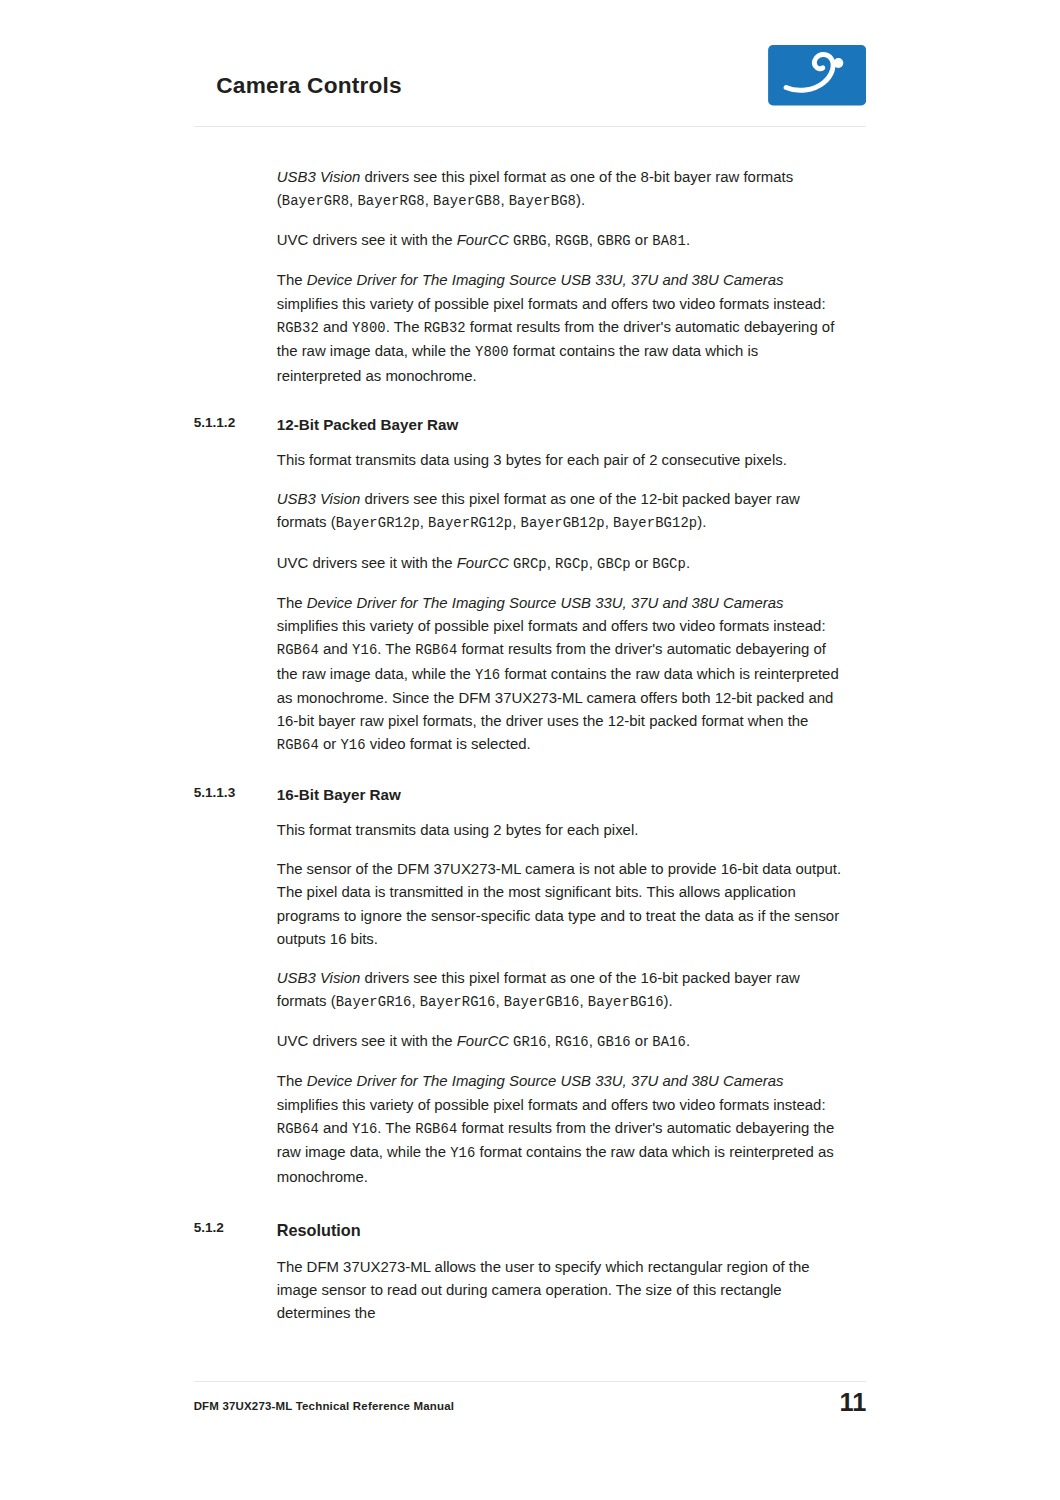Camera Controls
USB3 Vision drivers see this pixel format as one of the 8-bit bayer raw formats (BayerGR8, BayerRG8, BayerGB8, BayerBG8).
UVC drivers see it with the FourCC GRBG, RGGB, GBRG or BA81.
The Device Driver for The Imaging Source USB 33U, 37U and 38U Cameras simplifies this variety of possible pixel formats and offers two video formats instead: RGB32 and Y800. The RGB32 format results from the driver's automatic debayering of the raw image data, while the Y800 format contains the raw data which is reinterpreted as monochrome.
5.1.1.2
12-Bit Packed Bayer Raw
This format transmits data using 3 bytes for each pair of 2 consecutive pixels.
USB3 Vision drivers see this pixel format as one of the 12-bit packed bayer raw formats (BayerGR12p, BayerRG12p, BayerGB12p, BayerBG12p).
UVC drivers see it with the FourCC GRCp, RGCp, GBCp or BGCp.
The Device Driver for The Imaging Source USB 33U, 37U and 38U Cameras simplifies this variety of possible pixel formats and offers two video formats instead: RGB64 and Y16. The RGB64 format results from the driver's automatic debayering of the raw image data, while the Y16 format contains the raw data which is reinterpreted as monochrome. Since the DFM 37UX273-ML camera offers both 12-bit packed and 16-bit bayer raw pixel formats, the driver uses the 12-bit packed format when the RGB64 or Y16 video format is selected.
5.1.1.3
16-Bit Bayer Raw
This format transmits data using 2 bytes for each pixel.
The sensor of the DFM 37UX273-ML camera is not able to provide 16-bit data output. The pixel data is transmitted in the most significant bits. This allows application programs to ignore the sensor-specific data type and to treat the data as if the sensor outputs 16 bits.
USB3 Vision drivers see this pixel format as one of the 16-bit packed bayer raw formats (BayerGR16, BayerRG16, BayerGB16, BayerBG16).
UVC drivers see it with the FourCC GR16, RG16, GB16 or BA16.
The Device Driver for The Imaging Source USB 33U, 37U and 38U Cameras simplifies this variety of possible pixel formats and offers two video formats instead: RGB64 and Y16. The RGB64 format results from the driver's automatic debayering the raw image data, while the Y16 format contains the raw data which is reinterpreted as monochrome.
5.1.2
Resolution
The DFM 37UX273-ML allows the user to specify which rectangular region of the image sensor to read out during camera operation. The size of this rectangle determines the
DFM 37UX273-ML Technical Reference Manual
11